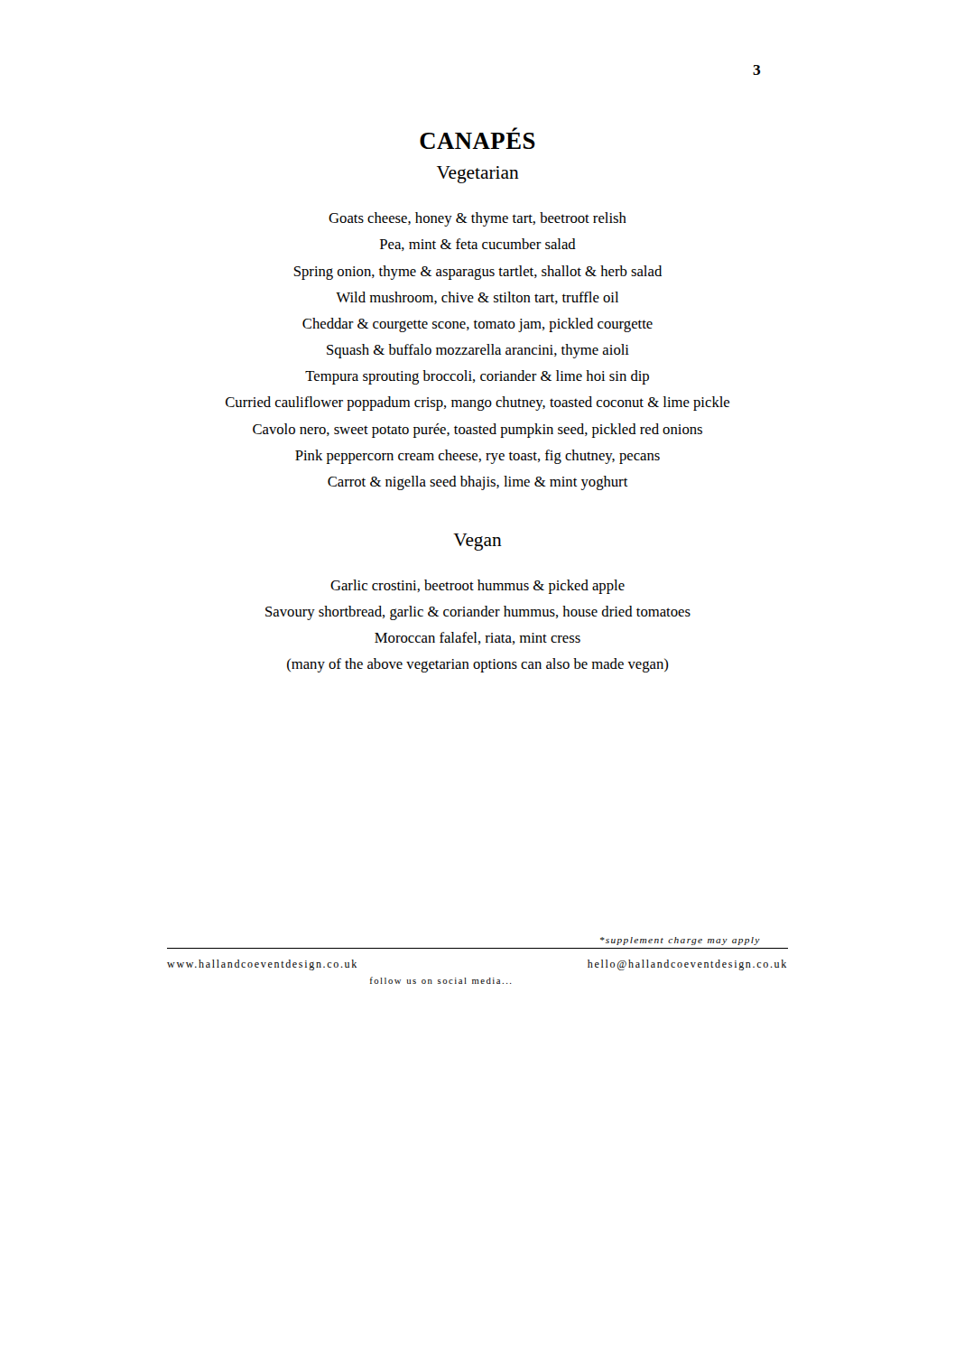3
CANAPÉS
Vegetarian
Goats cheese, honey & thyme tart, beetroot relish
Pea, mint & feta cucumber salad
Spring onion, thyme & asparagus tartlet, shallot & herb salad
Wild mushroom, chive & stilton tart, truffle oil
Cheddar & courgette scone, tomato jam, pickled courgette
Squash & buffalo mozzarella arancini, thyme aioli
Tempura sprouting broccoli, coriander & lime hoi sin dip
Curried cauliflower poppadum crisp, mango chutney, toasted coconut & lime pickle
Cavolo nero, sweet potato purée, toasted pumpkin seed, pickled red onions
Pink peppercorn cream cheese, rye toast, fig chutney, pecans
Carrot & nigella seed bhajis, lime & mint yoghurt
Vegan
Garlic crostini, beetroot hummus & picked apple
Savoury shortbread, garlic & coriander hummus, house dried tomatoes
Moroccan falafel, riata, mint cress
(many of the above vegetarian options can also be made vegan)
*supplement charge may apply
www.hallandcoeventdesign.co.uk hello@hallandcoeventdesign.co.uk
follow us on social media...     